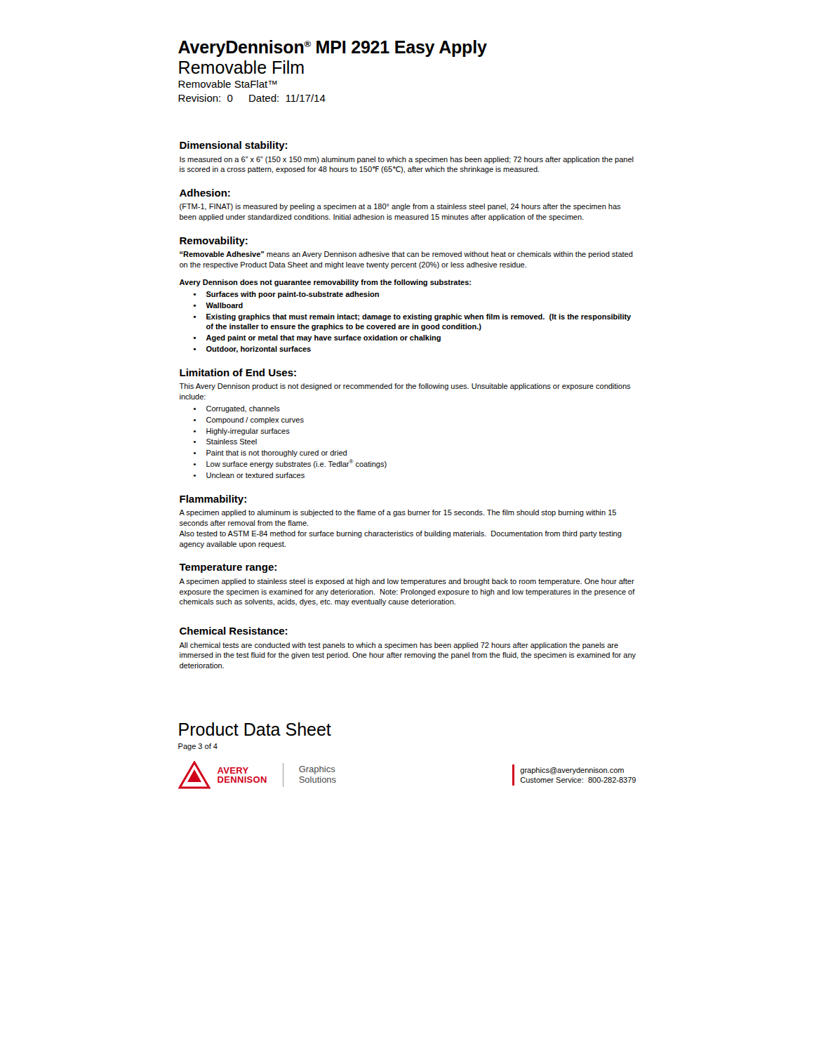AveryDennison® MPI 2921 Easy Apply
Removable Film
Removable StaFlat™
Revision: 0 Dated: 11/17/14
Dimensional stability:
Is measured on a 6” x 6” (150 x 150 mm) aluminum panel to which a specimen has been applied; 72 hours after application the panel is scored in a cross pattern, exposed for 48 hours to 150℉ (65℃), after which the shrinkage is measured.
Adhesion:
(FTM-1, FINAT) is measured by peeling a specimen at a 180° angle from a stainless steel panel, 24 hours after the specimen has been applied under standardized conditions. Initial adhesion is measured 15 minutes after application of the specimen.
Removability:
“Removable Adhesive” means an Avery Dennison adhesive that can be removed without heat or chemicals within the period stated on the respective Product Data Sheet and might leave twenty percent (20%) or less adhesive residue.
Avery Dennison does not guarantee removability from the following substrates:
Surfaces with poor paint-to-substrate adhesion
Wallboard
Existing graphics that must remain intact; damage to existing graphic when film is removed. (It is the responsibility of the installer to ensure the graphics to be covered are in good condition.)
Aged paint or metal that may have surface oxidation or chalking
Outdoor, horizontal surfaces
Limitation of End Uses:
This Avery Dennison product is not designed or recommended for the following uses. Unsuitable applications or exposure conditions include:
Corrugated, channels
Compound / complex curves
Highly-irregular surfaces
Stainless Steel
Paint that is not thoroughly cured or dried
Low surface energy substrates (i.e. Tedlar® coatings)
Unclean or textured surfaces
Flammability:
A specimen applied to aluminum is subjected to the flame of a gas burner for 15 seconds. The film should stop burning within 15 seconds after removal from the flame.
Also tested to ASTM E-84 method for surface burning characteristics of building materials. Documentation from third party testing agency available upon request.
Temperature range:
A specimen applied to stainless steel is exposed at high and low temperatures and brought back to room temperature. One hour after exposure the specimen is examined for any deterioration. Note: Prolonged exposure to high and low temperatures in the presence of chemicals such as solvents, acids, dyes, etc. may eventually cause deterioration.
Chemical Resistance:
All chemical tests are conducted with test panels to which a specimen has been applied 72 hours after application the panels are immersed in the test fluid for the given test period. One hour after removing the panel from the fluid, the specimen is examined for any deterioration.
Product Data Sheet
Page 3 of 4
AVERY
DENNISON
Graphics
Solutions
graphics@averydennison.com
Customer Service: 800-282-8379